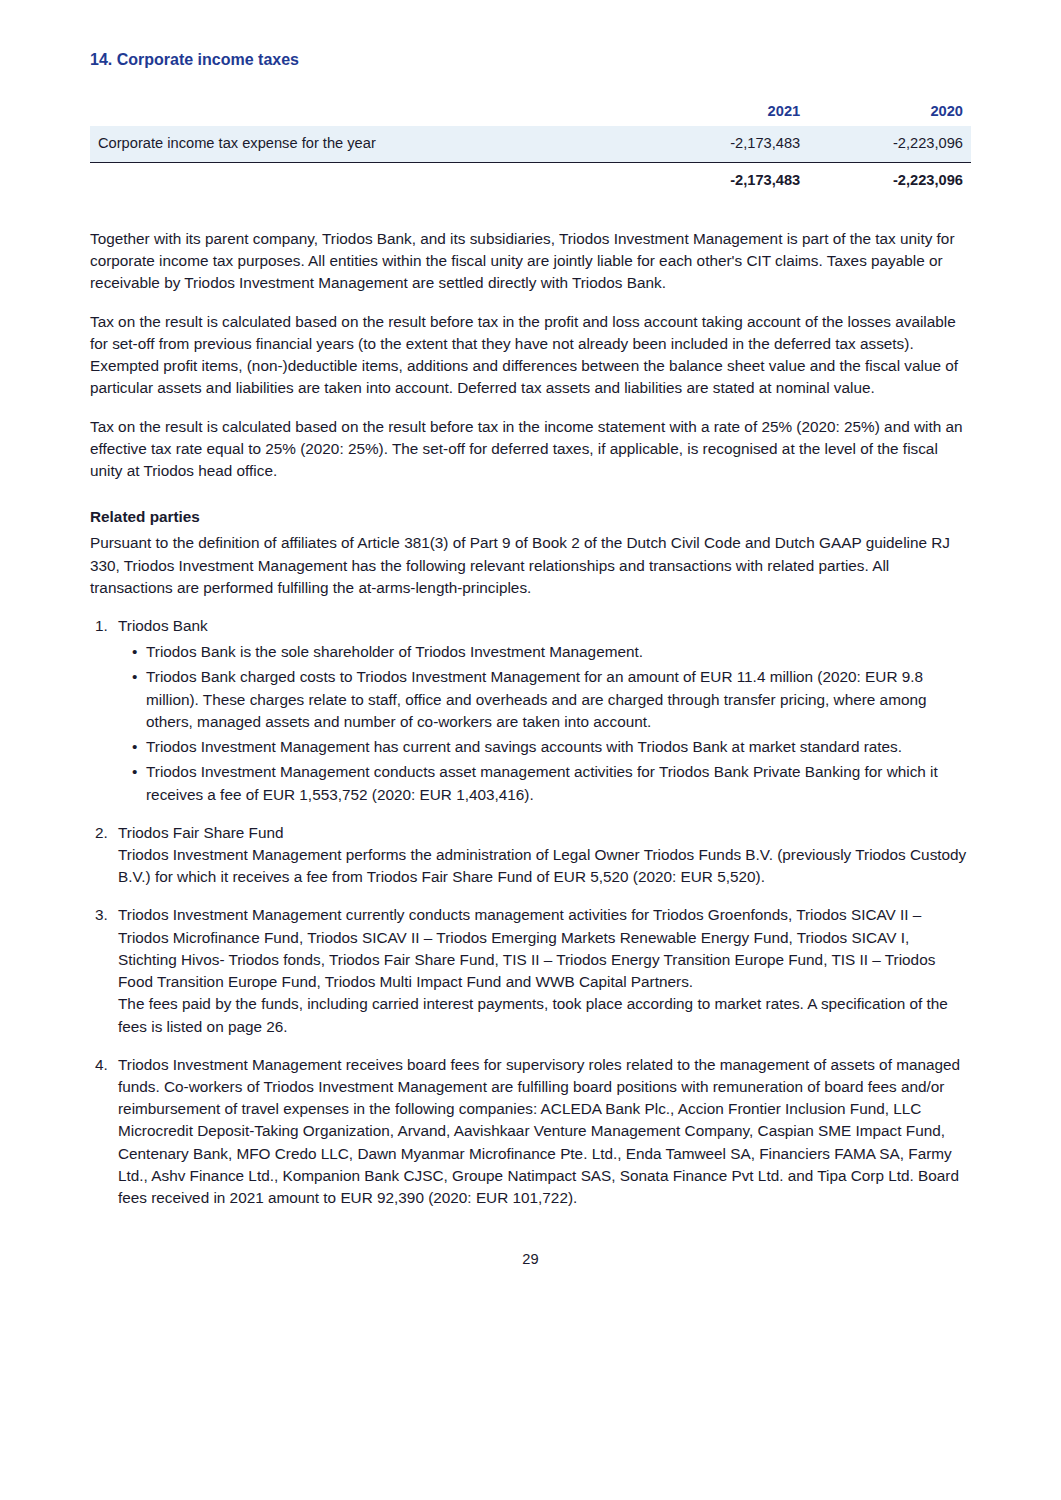14. Corporate income taxes
| | 2021 | 2020 |
| --- | --- | --- |
| Corporate income tax expense for the year | -2,173,483 | -2,223,096 |
| | -2,173,483 | -2,223,096 |
Together with its parent company, Triodos Bank, and its subsidiaries, Triodos Investment Management is part of the tax unity for corporate income tax purposes. All entities within the fiscal unity are jointly liable for each other's CIT claims. Taxes payable or receivable by Triodos Investment Management are settled directly with Triodos Bank.
Tax on the result is calculated based on the result before tax in the profit and loss account taking account of the losses available for set-off from previous financial years (to the extent that they have not already been included in the deferred tax assets). Exempted profit items, (non-)deductible items, additions and differences between the balance sheet value and the fiscal value of particular assets and liabilities are taken into account. Deferred tax assets and liabilities are stated at nominal value.
Tax on the result is calculated based on the result before tax in the income statement with a rate of 25% (2020: 25%) and with an effective tax rate equal to 25% (2020: 25%). The set-off for deferred taxes, if applicable, is recognised at the level of the fiscal unity at Triodos head office.
Related parties
Pursuant to the definition of affiliates of Article 381(3) of Part 9 of Book 2 of the Dutch Civil Code and Dutch GAAP guideline RJ 330, Triodos Investment Management has the following relevant relationships and transactions with related parties. All transactions are performed fulfilling the at-arms-length-principles.
Triodos Bank
Triodos Bank is the sole shareholder of Triodos Investment Management.
Triodos Bank charged costs to Triodos Investment Management for an amount of EUR 11.4 million (2020: EUR 9.8 million). These charges relate to staff, office and overheads and are charged through transfer pricing, where among others, managed assets and number of co-workers are taken into account.
Triodos Investment Management has current and savings accounts with Triodos Bank at market standard rates.
Triodos Investment Management conducts asset management activities for Triodos Bank Private Banking for which it receives a fee of EUR 1,553,752 (2020: EUR 1,403,416).
Triodos Fair Share Fund
Triodos Investment Management performs the administration of Legal Owner Triodos Funds B.V. (previously Triodos Custody B.V.) for which it receives a fee from Triodos Fair Share Fund of EUR 5,520 (2020: EUR 5,520).
Triodos Investment Management currently conducts management activities for Triodos Groenfonds, Triodos SICAV II – Triodos Microfinance Fund, Triodos SICAV II – Triodos Emerging Markets Renewable Energy Fund, Triodos SICAV I, Stichting Hivos- Triodos fonds, Triodos Fair Share Fund, TIS II – Triodos Energy Transition Europe Fund, TIS II – Triodos Food Transition Europe Fund, Triodos Multi Impact Fund and WWB Capital Partners.
The fees paid by the funds, including carried interest payments, took place according to market rates. A specification of the fees is listed on page 26.
Triodos Investment Management receives board fees for supervisory roles related to the management of assets of managed funds. Co-workers of Triodos Investment Management are fulfilling board positions with remuneration of board fees and/or reimbursement of travel expenses in the following companies: ACLEDA Bank Plc., Accion Frontier Inclusion Fund, LLC Microcredit Deposit-Taking Organization, Arvand, Aavishkaar Venture Management Company, Caspian SME Impact Fund, Centenary Bank, MFO Credo LLC, Dawn Myanmar Microfinance Pte. Ltd., Enda Tamweel SA, Financiers FAMA SA, Farmy Ltd., Ashv Finance Ltd., Kompanion Bank CJSC, Groupe Natimpact SAS, Sonata Finance Pvt Ltd. and Tipa Corp Ltd. Board fees received in 2021 amount to EUR 92,390 (2020: EUR 101,722).
29